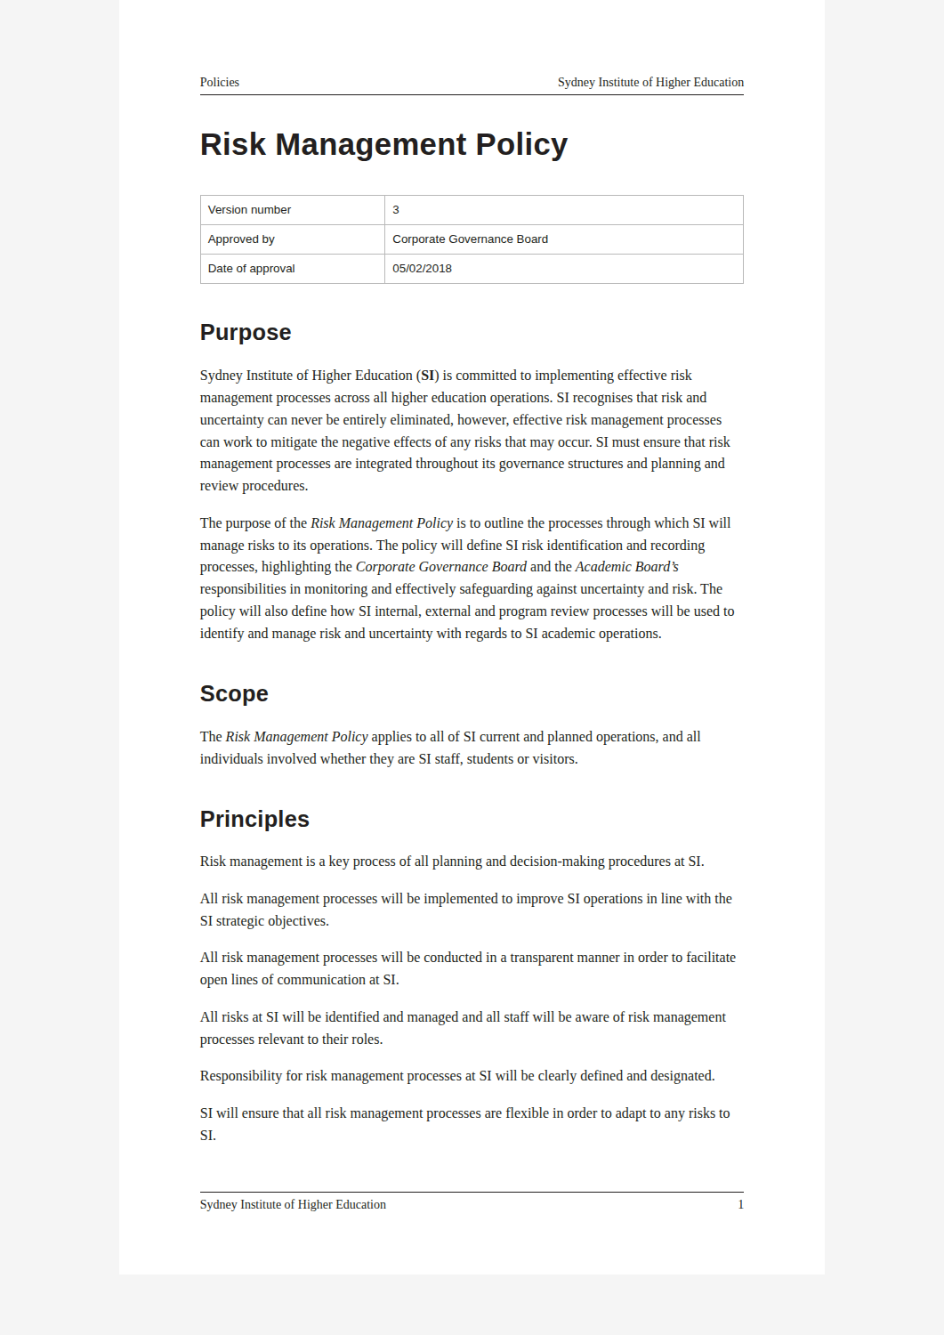Policies Sydney Institute of Higher Education
Risk Management Policy
| Version number | 3 |
| Approved by | Corporate Governance Board |
| Date of approval | 05/02/2018 |
Purpose
Sydney Institute of Higher Education (SI) is committed to implementing effective risk management processes across all higher education operations. SI recognises that risk and uncertainty can never be entirely eliminated, however, effective risk management processes can work to mitigate the negative effects of any risks that may occur. SI must ensure that risk management processes are integrated throughout its governance structures and planning and review procedures.
The purpose of the Risk Management Policy is to outline the processes through which SI will manage risks to its operations. The policy will define SI risk identification and recording processes, highlighting the Corporate Governance Board and the Academic Board’s responsibilities in monitoring and effectively safeguarding against uncertainty and risk. The policy will also define how SI internal, external and program review processes will be used to identify and manage risk and uncertainty with regards to SI academic operations.
Scope
The Risk Management Policy applies to all of SI current and planned operations, and all individuals involved whether they are SI staff, students or visitors.
Principles
Risk management is a key process of all planning and decision-making procedures at SI.
All risk management processes will be implemented to improve SI operations in line with the SI strategic objectives.
All risk management processes will be conducted in a transparent manner in order to facilitate open lines of communication at SI.
All risks at SI will be identified and managed and all staff will be aware of risk management processes relevant to their roles.
Responsibility for risk management processes at SI will be clearly defined and designated.
SI will ensure that all risk management processes are flexible in order to adapt to any risks to SI.
Sydney Institute of Higher Education 1